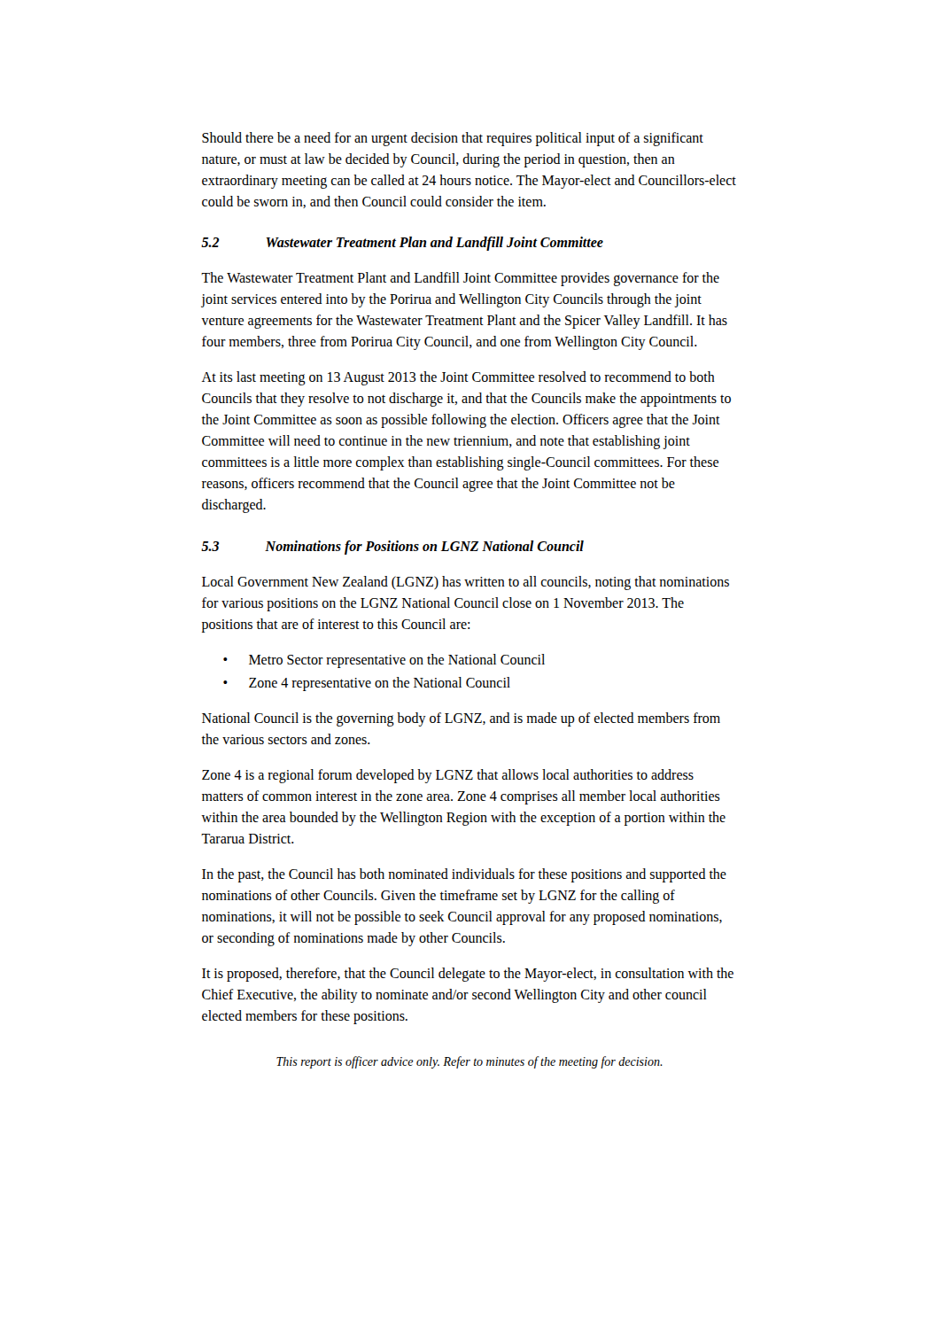Should there be a need for an urgent decision that requires political input of a significant nature, or must at law be decided by Council, during the period in question, then an extraordinary meeting can be called at 24 hours notice. The Mayor-elect and Councillors-elect could be sworn in, and then Council could consider the item.
5.2 Wastewater Treatment Plan and Landfill Joint Committee
The Wastewater Treatment Plant and Landfill Joint Committee provides governance for the joint services entered into by the Porirua and Wellington City Councils through the joint venture agreements for the Wastewater Treatment Plant and the Spicer Valley Landfill. It has four members, three from Porirua City Council, and one from Wellington City Council.
At its last meeting on 13 August 2013 the Joint Committee resolved to recommend to both Councils that they resolve to not discharge it, and that the Councils make the appointments to the Joint Committee as soon as possible following the election. Officers agree that the Joint Committee will need to continue in the new triennium, and note that establishing joint committees is a little more complex than establishing single-Council committees. For these reasons, officers recommend that the Council agree that the Joint Committee not be discharged.
5.3 Nominations for Positions on LGNZ National Council
Local Government New Zealand (LGNZ) has written to all councils, noting that nominations for various positions on the LGNZ National Council close on 1 November 2013. The positions that are of interest to this Council are:
Metro Sector representative on the National Council
Zone 4 representative on the National Council
National Council is the governing body of LGNZ, and is made up of elected members from the various sectors and zones.
Zone 4 is a regional forum developed by LGNZ that allows local authorities to address matters of common interest in the zone area. Zone 4 comprises all member local authorities within the area bounded by the Wellington Region with the exception of a portion within the Tararua District.
In the past, the Council has both nominated individuals for these positions and supported the nominations of other Councils. Given the timeframe set by LGNZ for the calling of nominations, it will not be possible to seek Council approval for any proposed nominations, or seconding of nominations made by other Councils.
It is proposed, therefore, that the Council delegate to the Mayor-elect, in consultation with the Chief Executive, the ability to nominate and/or second Wellington City and other council elected members for these positions.
This report is officer advice only. Refer to minutes of the meeting for decision.